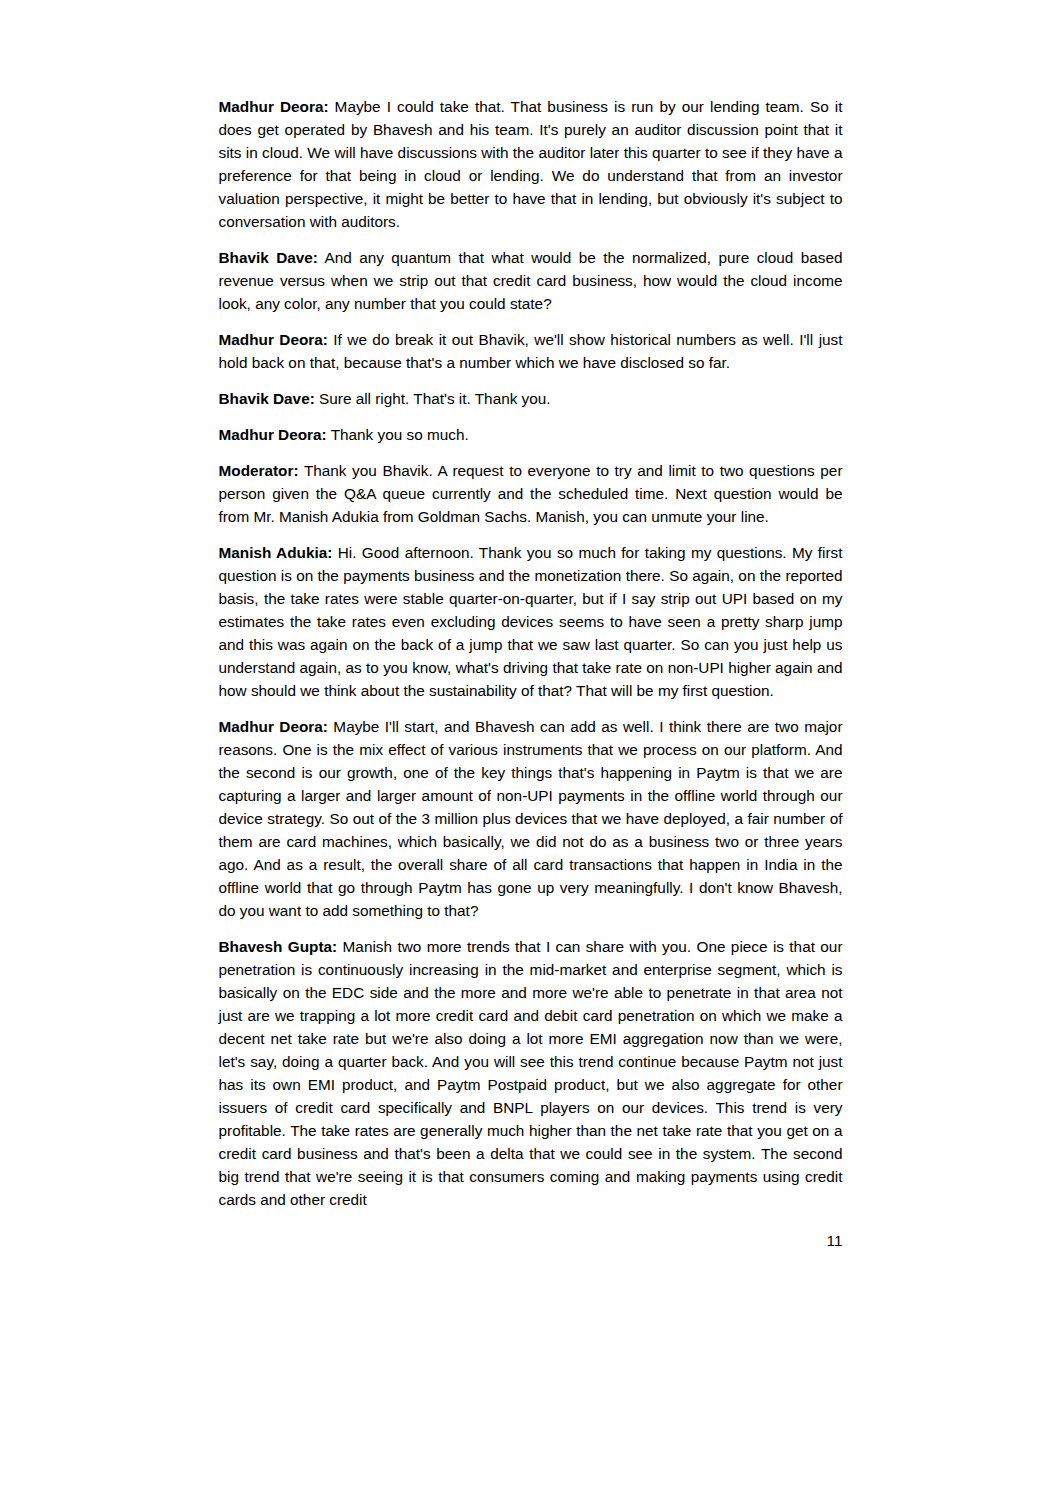Madhur Deora: Maybe I could take that. That business is run by our lending team. So it does get operated by Bhavesh and his team. It's purely an auditor discussion point that it sits in cloud. We will have discussions with the auditor later this quarter to see if they have a preference for that being in cloud or lending. We do understand that from an investor valuation perspective, it might be better to have that in lending, but obviously it's subject to conversation with auditors.
Bhavik Dave: And any quantum that what would be the normalized, pure cloud based revenue versus when we strip out that credit card business, how would the cloud income look, any color, any number that you could state?
Madhur Deora: If we do break it out Bhavik, we'll show historical numbers as well. I'll just hold back on that, because that's a number which we have disclosed so far.
Bhavik Dave: Sure all right. That's it. Thank you.
Madhur Deora: Thank you so much.
Moderator: Thank you Bhavik. A request to everyone to try and limit to two questions per person given the Q&A queue currently and the scheduled time. Next question would be from Mr. Manish Adukia from Goldman Sachs. Manish, you can unmute your line.
Manish Adukia: Hi. Good afternoon. Thank you so much for taking my questions. My first question is on the payments business and the monetization there. So again, on the reported basis, the take rates were stable quarter-on-quarter, but if I say strip out UPI based on my estimates the take rates even excluding devices seems to have seen a pretty sharp jump and this was again on the back of a jump that we saw last quarter. So can you just help us understand again, as to you know, what's driving that take rate on non-UPI higher again and how should we think about the sustainability of that? That will be my first question.
Madhur Deora: Maybe I'll start, and Bhavesh can add as well. I think there are two major reasons. One is the mix effect of various instruments that we process on our platform. And the second is our growth, one of the key things that's happening in Paytm is that we are capturing a larger and larger amount of non-UPI payments in the offline world through our device strategy. So out of the 3 million plus devices that we have deployed, a fair number of them are card machines, which basically, we did not do as a business two or three years ago. And as a result, the overall share of all card transactions that happen in India in the offline world that go through Paytm has gone up very meaningfully. I don't know Bhavesh, do you want to add something to that?
Bhavesh Gupta: Manish two more trends that I can share with you. One piece is that our penetration is continuously increasing in the mid-market and enterprise segment, which is basically on the EDC side and the more and more we're able to penetrate in that area not just are we trapping a lot more credit card and debit card penetration on which we make a decent net take rate but we're also doing a lot more EMI aggregation now than we were, let's say, doing a quarter back. And you will see this trend continue because Paytm not just has its own EMI product, and Paytm Postpaid product, but we also aggregate for other issuers of credit card specifically and BNPL players on our devices. This trend is very profitable. The take rates are generally much higher than the net take rate that you get on a credit card business and that's been a delta that we could see in the system. The second big trend that we're seeing it is that consumers coming and making payments using credit cards and other credit
11